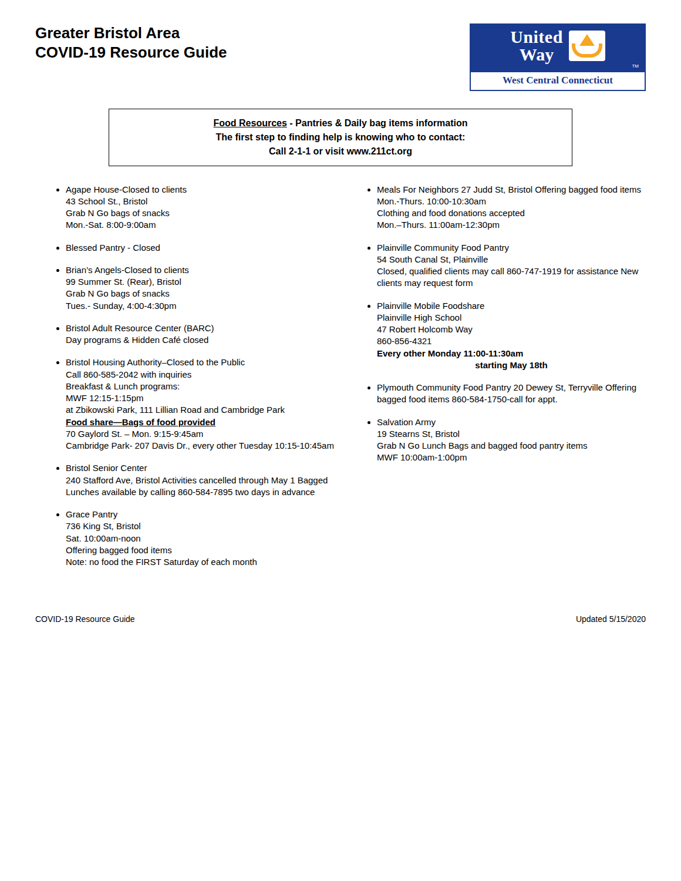Greater Bristol Area
COVID-19 Resource Guide
United
Way
TM
West Central Connecticut
Food Resources - Pantries & Daily bag items information
The first step to finding help is knowing who to contact:
Call 2-1-1 or visit www.211ct.org
Agape House-Closed to clients
43 School St., Bristol
Grab N Go bags of snacks
Mon.-Sat. 8:00-9:00am
Blessed Pantry - Closed
Brian’s Angels-Closed to clients
99 Summer St. (Rear), Bristol
Grab N Go bags of snacks
Tues.- Sunday, 4:00-4:30pm
Bristol Adult Resource Center (BARC)
Day programs & Hidden Café closed
Bristol Housing Authority–Closed to the Public
Call 860-585-2042 with inquiries
Breakfast & Lunch programs:
MWF 12:15-1:15pm
at Zbikowski Park, 111 Lillian Road and Cambridge Park
Food share—Bags of food provided
70 Gaylord St. – Mon. 9:15-9:45am
Cambridge Park- 207 Davis Dr., every other Tuesday 10:15-10:45am
Bristol Senior Center
240 Stafford Ave, Bristol Activities cancelled through May 1 Bagged Lunches available by calling 860-584-7895 two days in advance
Grace Pantry
736 King St, Bristol
Sat. 10:00am-noon
Offering bagged food items
Note: no food the FIRST Saturday of each month
Meals For Neighbors 27 Judd St, Bristol Offering bagged food items
Mon.-Thurs. 10:00-10:30am
Clothing and food donations accepted
Mon.–Thurs. 11:00am-12:30pm
Plainville Community Food Pantry
54 South Canal St, Plainville
Closed, qualified clients may call 860-747-1919 for assistance New clients may request form
Plainville Mobile Foodshare
Plainville High School
47 Robert Holcomb Way
860-856-4321
Every other Monday 11:00-11:30am
starting May 18th
Plymouth Community Food Pantry 20 Dewey St, Terryville Offering bagged food items 860-584-1750-call for appt.
Salvation Army
19 Stearns St, Bristol
Grab N Go Lunch Bags and bagged food pantry items
MWF 10:00am-1:00pm
COVID-19 Resource Guide Updated 5/15/2020